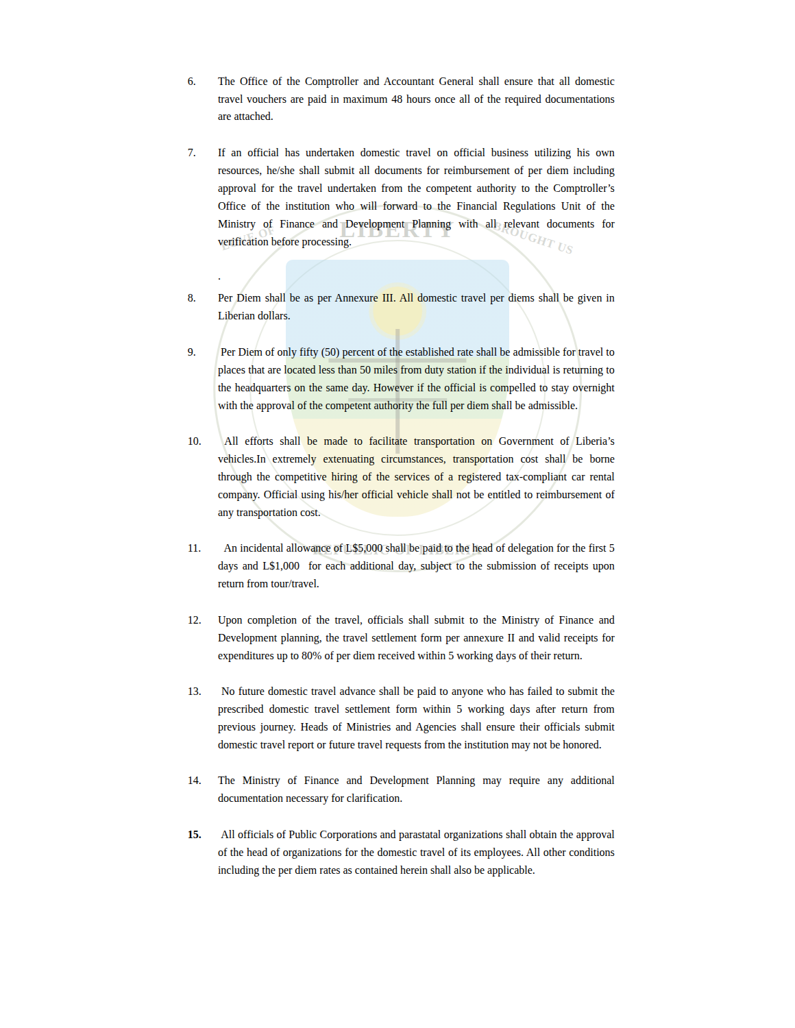LIBERTY
LOVE OF
BROUGHT US
REPUBLIC OF LIBERIA
The Office of the Comptroller and Accountant General shall ensure that all domestic travel vouchers are paid in maximum 48 hours once all of the required documentations are attached.
If an official has undertaken domestic travel on official business utilizing his own resources, he/she shall submit all documents for reimbursement of per diem including approval for the travel undertaken from the competent authority to the Comptroller’s Office of the institution who will forward to the Financial Regulations Unit of the Ministry of Finance and Development Planning with all relevant documents for verification before processing.
.
Per Diem shall be as per Annexure III. All domestic travel per diems shall be given in Liberian dollars.
Per Diem of only fifty (50) percent of the established rate shall be admissible for travel to places that are located less than 50 miles from duty station if the individual is returning to the headquarters on the same day. However if the official is compelled to stay overnight with the approval of the competent authority the full per diem shall be admissible.
All efforts shall be made to facilitate transportation on Government of Liberia’s vehicles.In extremely extenuating circumstances, transportation cost shall be borne through the competitive hiring of the services of a registered tax-compliant car rental company. Official using his/her official vehicle shall not be entitled to reimbursement of any transportation cost.
An incidental allowance of L$5,000 shall be paid to the head of delegation for the first 5 days and L$1,000 for each additional day, subject to the submission of receipts upon return from tour/travel.
Upon completion of the travel, officials shall submit to the Ministry of Finance and Development planning, the travel settlement form per annexure II and valid receipts for expenditures up to 80% of per diem received within 5 working days of their return.
No future domestic travel advance shall be paid to anyone who has failed to submit the prescribed domestic travel settlement form within 5 working days after return from previous journey. Heads of Ministries and Agencies shall ensure their officials submit domestic travel report or future travel requests from the institution may not be honored.
The Ministry of Finance and Development Planning may require any additional documentation necessary for clarification.
All officials of Public Corporations and parastatal organizations shall obtain the approval of the head of organizations for the domestic travel of its employees. All other conditions including the per diem rates as contained herein shall also be applicable.